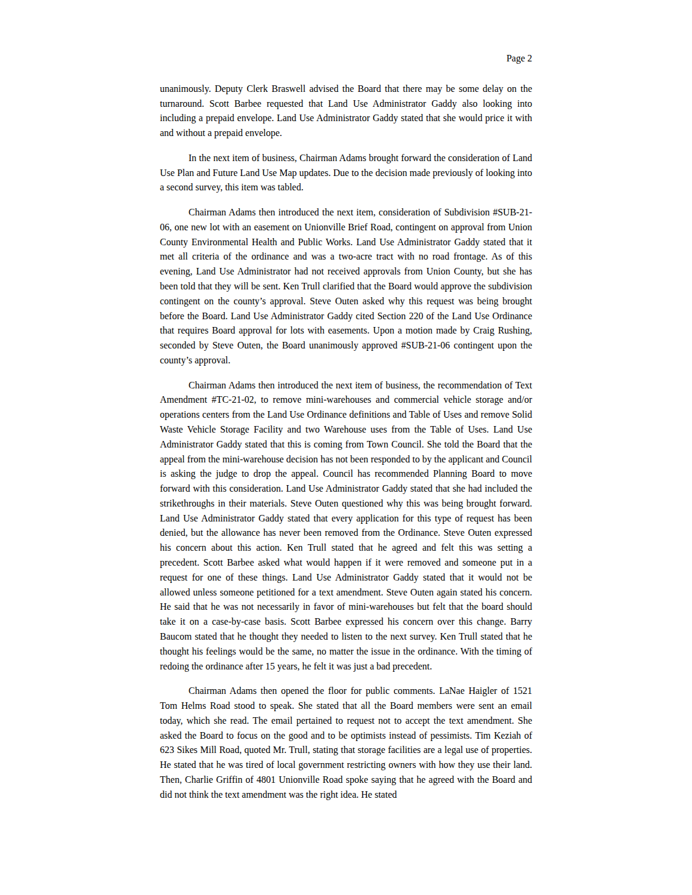Page 2
unanimously. Deputy Clerk Braswell advised the Board that there may be some delay on the turnaround. Scott Barbee requested that Land Use Administrator Gaddy also looking into including a prepaid envelope. Land Use Administrator Gaddy stated that she would price it with and without a prepaid envelope.
In the next item of business, Chairman Adams brought forward the consideration of Land Use Plan and Future Land Use Map updates. Due to the decision made previously of looking into a second survey, this item was tabled.
Chairman Adams then introduced the next item, consideration of Subdivision #SUB-21-06, one new lot with an easement on Unionville Brief Road, contingent on approval from Union County Environmental Health and Public Works. Land Use Administrator Gaddy stated that it met all criteria of the ordinance and was a two-acre tract with no road frontage. As of this evening, Land Use Administrator had not received approvals from Union County, but she has been told that they will be sent. Ken Trull clarified that the Board would approve the subdivision contingent on the county’s approval. Steve Outen asked why this request was being brought before the Board. Land Use Administrator Gaddy cited Section 220 of the Land Use Ordinance that requires Board approval for lots with easements. Upon a motion made by Craig Rushing, seconded by Steve Outen, the Board unanimously approved #SUB-21-06 contingent upon the county’s approval.
Chairman Adams then introduced the next item of business, the recommendation of Text Amendment #TC-21-02, to remove mini-warehouses and commercial vehicle storage and/or operations centers from the Land Use Ordinance definitions and Table of Uses and remove Solid Waste Vehicle Storage Facility and two Warehouse uses from the Table of Uses. Land Use Administrator Gaddy stated that this is coming from Town Council. She told the Board that the appeal from the mini-warehouse decision has not been responded to by the applicant and Council is asking the judge to drop the appeal. Council has recommended Planning Board to move forward with this consideration. Land Use Administrator Gaddy stated that she had included the strikethroughs in their materials. Steve Outen questioned why this was being brought forward. Land Use Administrator Gaddy stated that every application for this type of request has been denied, but the allowance has never been removed from the Ordinance. Steve Outen expressed his concern about this action. Ken Trull stated that he agreed and felt this was setting a precedent. Scott Barbee asked what would happen if it were removed and someone put in a request for one of these things. Land Use Administrator Gaddy stated that it would not be allowed unless someone petitioned for a text amendment. Steve Outen again stated his concern. He said that he was not necessarily in favor of mini-warehouses but felt that the board should take it on a case-by-case basis. Scott Barbee expressed his concern over this change. Barry Baucom stated that he thought they needed to listen to the next survey. Ken Trull stated that he thought his feelings would be the same, no matter the issue in the ordinance. With the timing of redoing the ordinance after 15 years, he felt it was just a bad precedent.
Chairman Adams then opened the floor for public comments. LaNae Haigler of 1521 Tom Helms Road stood to speak. She stated that all the Board members were sent an email today, which she read. The email pertained to request not to accept the text amendment. She asked the Board to focus on the good and to be optimists instead of pessimists. Tim Keziah of 623 Sikes Mill Road, quoted Mr. Trull, stating that storage facilities are a legal use of properties. He stated that he was tired of local government restricting owners with how they use their land. Then, Charlie Griffin of 4801 Unionville Road spoke saying that he agreed with the Board and did not think the text amendment was the right idea. He stated